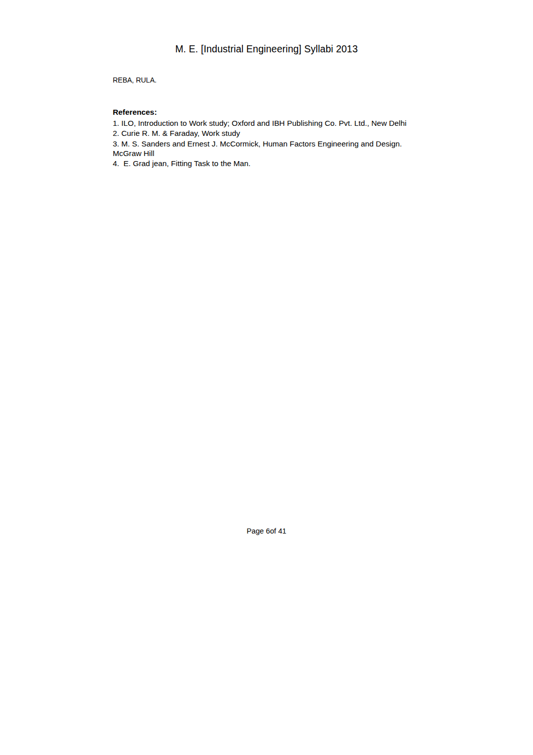M. E. [Industrial Engineering] Syllabi 2013
REBA, RULA.
References:
1. ILO, Introduction to Work study; Oxford and IBH Publishing Co. Pvt. Ltd., New Delhi
2. Curie R. M. & Faraday, Work study
3. M. S. Sanders and Ernest J. McCormick, Human Factors Engineering and Design. McGraw Hill
4. E. Grad jean, Fitting Task to the Man.
Page 6of 41